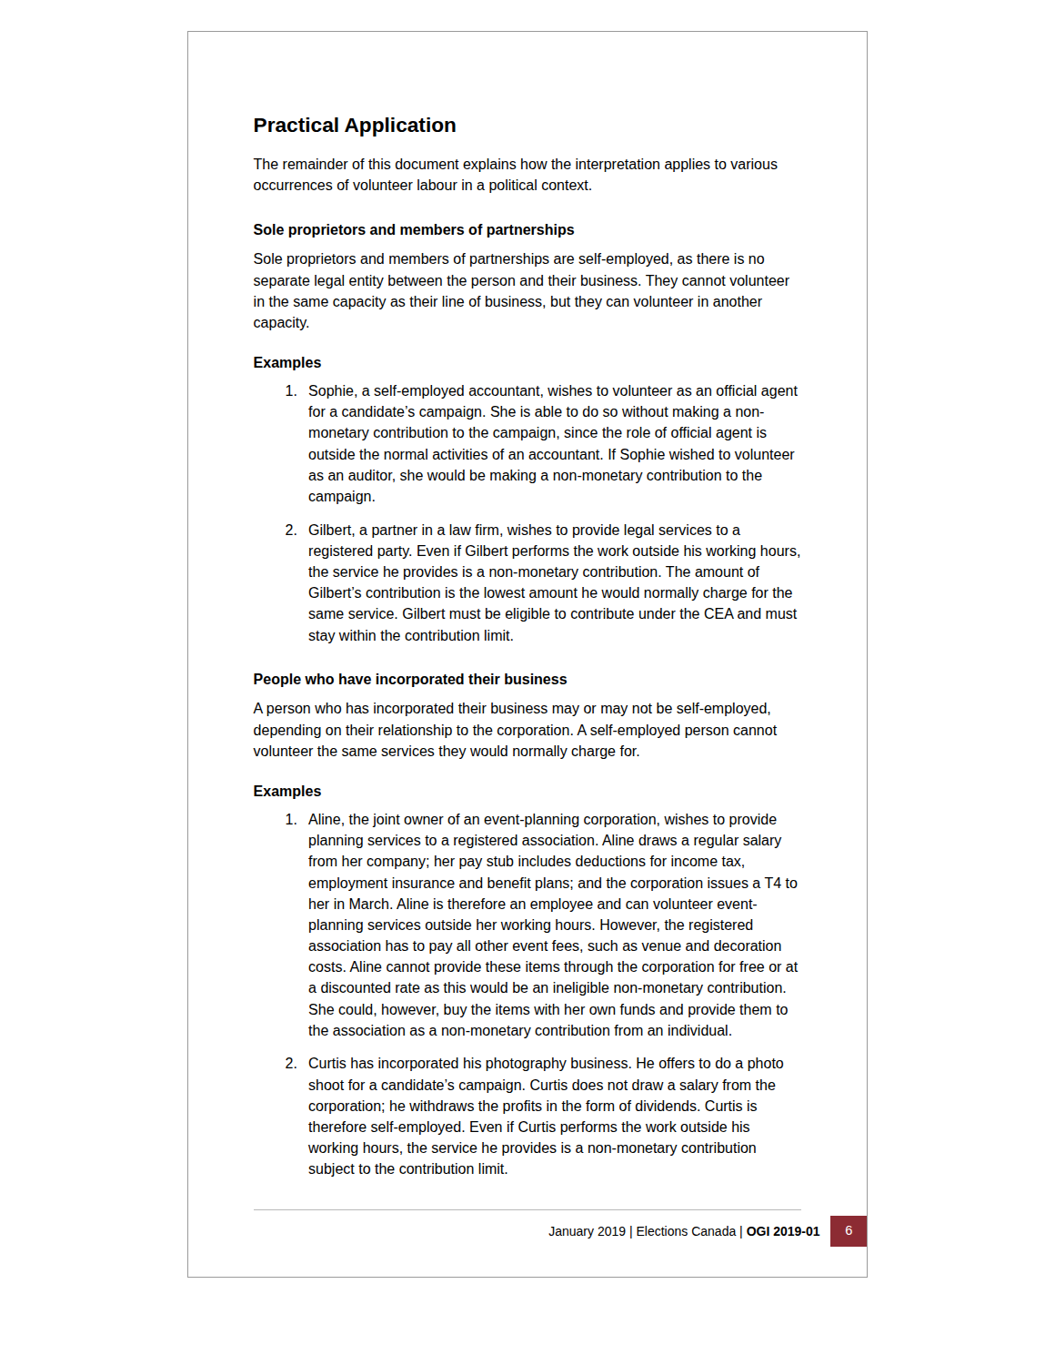Practical Application
The remainder of this document explains how the interpretation applies to various occurrences of volunteer labour in a political context.
Sole proprietors and members of partnerships
Sole proprietors and members of partnerships are self-employed, as there is no separate legal entity between the person and their business. They cannot volunteer in the same capacity as their line of business, but they can volunteer in another capacity.
Examples
Sophie, a self-employed accountant, wishes to volunteer as an official agent for a candidate’s campaign. She is able to do so without making a non-monetary contribution to the campaign, since the role of official agent is outside the normal activities of an accountant. If Sophie wished to volunteer as an auditor, she would be making a non-monetary contribution to the campaign.
Gilbert, a partner in a law firm, wishes to provide legal services to a registered party. Even if Gilbert performs the work outside his working hours, the service he provides is a non-monetary contribution. The amount of Gilbert’s contribution is the lowest amount he would normally charge for the same service. Gilbert must be eligible to contribute under the CEA and must stay within the contribution limit.
People who have incorporated their business
A person who has incorporated their business may or may not be self-employed, depending on their relationship to the corporation. A self-employed person cannot volunteer the same services they would normally charge for.
Examples
Aline, the joint owner of an event-planning corporation, wishes to provide planning services to a registered association. Aline draws a regular salary from her company; her pay stub includes deductions for income tax, employment insurance and benefit plans; and the corporation issues a T4 to her in March. Aline is therefore an employee and can volunteer event-planning services outside her working hours. However, the registered association has to pay all other event fees, such as venue and decoration costs. Aline cannot provide these items through the corporation for free or at a discounted rate as this would be an ineligible non-monetary contribution. She could, however, buy the items with her own funds and provide them to the association as a non-monetary contribution from an individual.
Curtis has incorporated his photography business. He offers to do a photo shoot for a candidate’s campaign. Curtis does not draw a salary from the corporation; he withdraws the profits in the form of dividends. Curtis is therefore self-employed. Even if Curtis performs the work outside his working hours, the service he provides is a non-monetary contribution subject to the contribution limit.
January 2019 | Elections Canada | OGI 2019-01
6